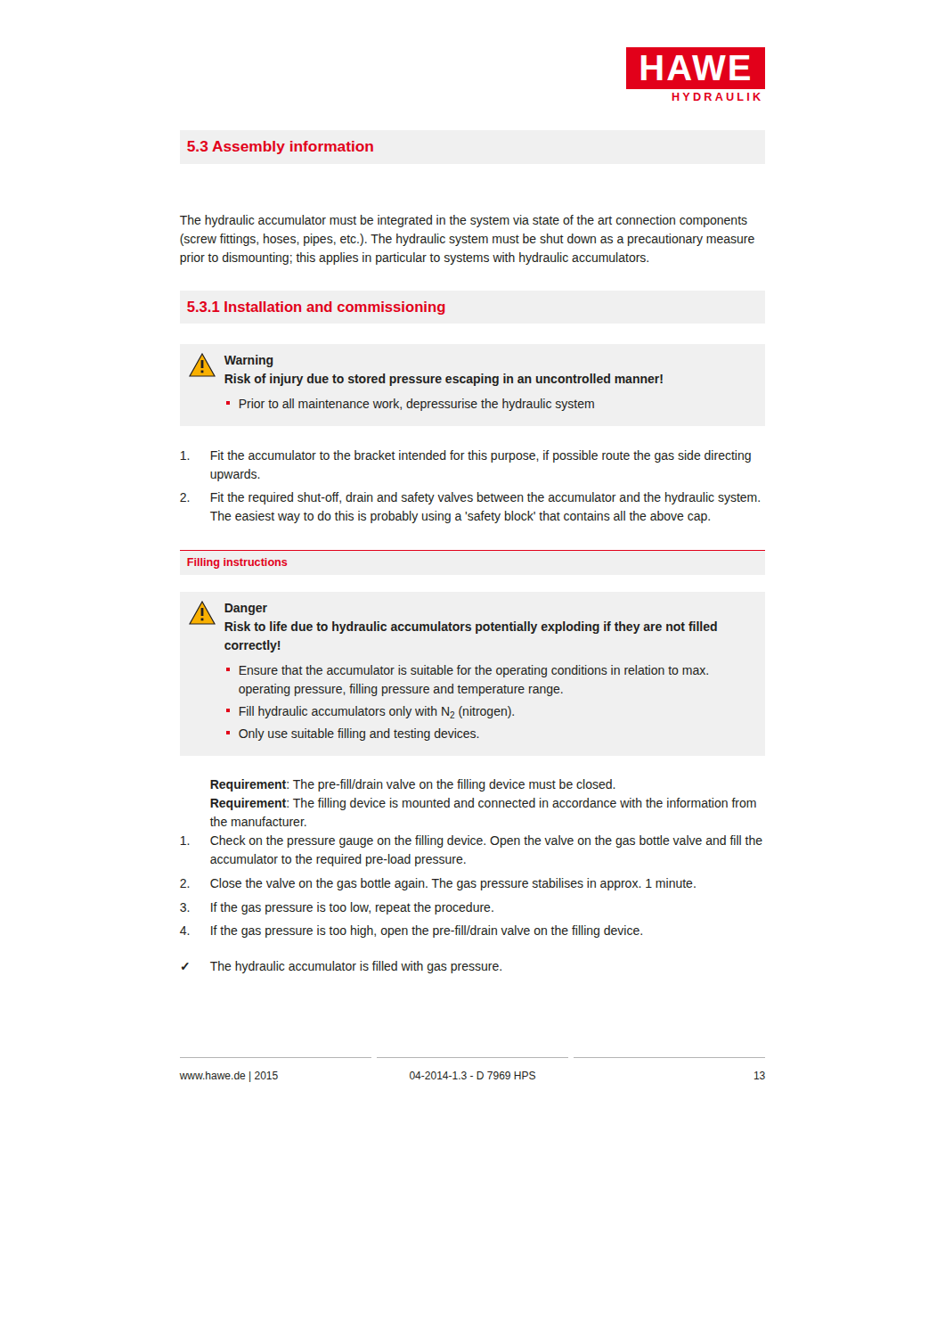HAWE
HYDRAULIK
5.3 Assembly information
The hydraulic accumulator must be integrated in the system via state of the art connection components (screw fittings, hoses, pipes, etc.). The hydraulic system must be shut down as a precautionary measure prior to dismounting; this applies in particular to systems with hydraulic accumulators.
5.3.1 Installation and commissioning
Warning
Risk of injury due to stored pressure escaping in an uncontrolled manner!
Prior to all maintenance work, depressurise the hydraulic system
Fit the accumulator to the bracket intended for this purpose, if possible route the gas side directing upwards.
Fit the required shut-off, drain and safety valves between the accumulator and the hydraulic system. The easiest way to do this is probably using a 'safety block' that contains all the above cap.
Filling instructions
Danger
Risk to life due to hydraulic accumulators potentially exploding if they are not filled correctly!
Ensure that the accumulator is suitable for the operating conditions in relation to max. operating pressure, filling pressure and temperature range.
Fill hydraulic accumulators only with N2 (nitrogen).
Only use suitable filling and testing devices.
Requirement: The pre-fill/drain valve on the filling device must be closed.
Requirement: The filling device is mounted and connected in accordance with the information from the manufacturer.
Check on the pressure gauge on the filling device. Open the valve on the gas bottle valve and fill the accumulator to the required pre-load pressure.
Close the valve on the gas bottle again. The gas pressure stabilises in approx. 1 minute.
If the gas pressure is too low, repeat the procedure.
If the gas pressure is too high, open the pre-fill/drain valve on the filling device.
The hydraulic accumulator is filled with gas pressure.
www.hawe.de | 2015
04-2014-1.3 - D 7969 HPS
13